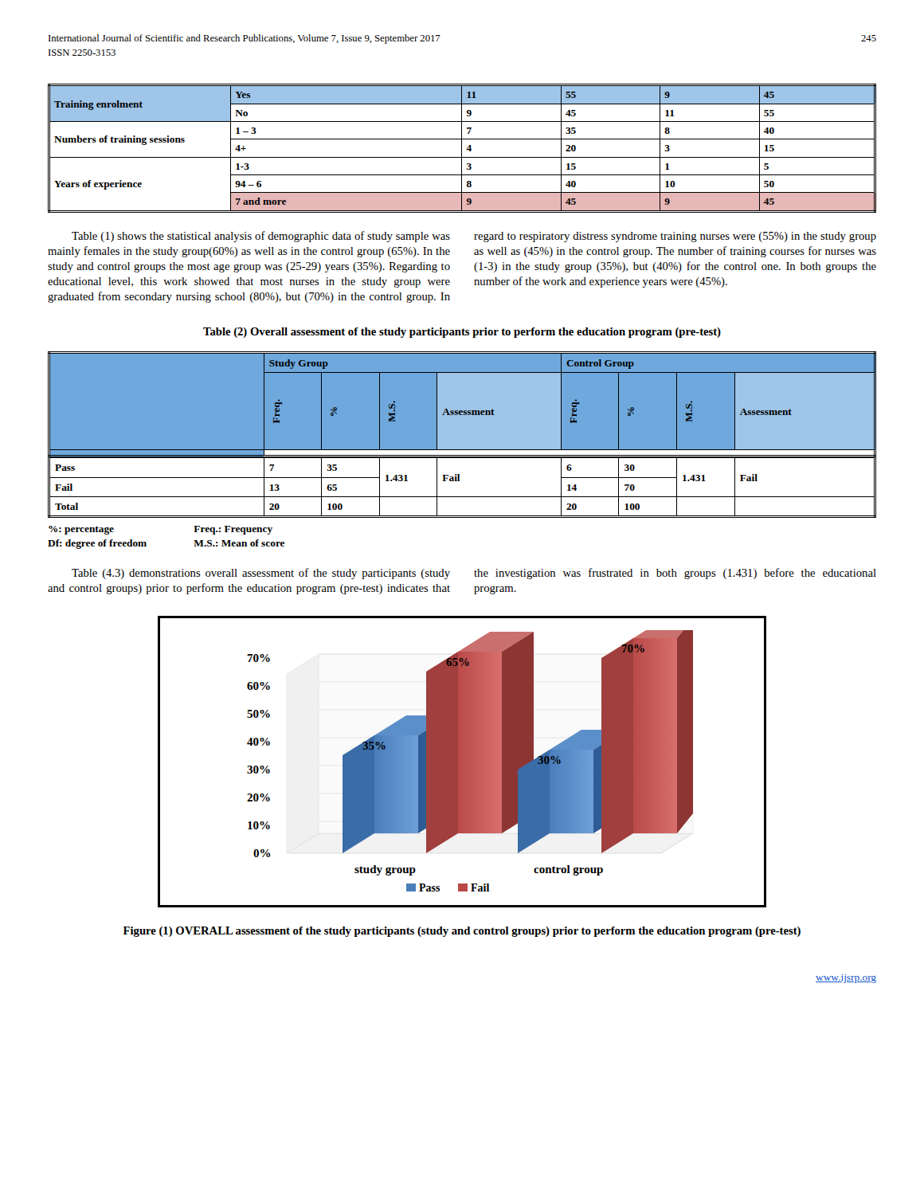International Journal of Scientific and Research Publications, Volume 7, Issue 9, September 2017
ISSN 2250-3153
245
| Training enrolment | Yes | 11 | 55 | 9 | 45 |
| No | 9 | 45 | 11 | 55 |
| Numbers of training sessions | 1 – 3 | 7 | 35 | 8 | 40 |
| 4+ | 4 | 20 | 3 | 15 |
| Years of experience | 1-3 | 3 | 15 | 1 | 5 |
| 94 – 6 | 8 | 40 | 10 | 50 |
| 7 and more | 9 | 45 | 9 | 45 |
Table (1) shows the statistical analysis of demographic data of study sample was mainly females in the study group(60%) as well as in the control group (65%). In the study and control groups the most age group was (25-29) years (35%). Regarding to educational level, this work showed that most nurses in the study group were graduated from secondary nursing school (80%), but (70%) in the control group. In regard to respiratory distress syndrome training nurses were (55%) in the study group as well as (45%) in the control group. The number of training courses for nurses was (1-3) in the study group (35%), but (40%) for the control one. In both groups the number of the work and experience years were (45%).
Table (2) Overall assessment of the study participants prior to perform the education program (pre-test)
| | Study Group | Control Group |
| Freq. | % | M.S. | Assessment | Freq. | % | M.S. | Assessment |
| Pass | 7 | 35 | 1.431 | Fail | 6 | 30 | 1.431 | Fail |
| Fail | 13 | 65 | 14 | 70 |
| Total | 20 | 100 | | | 20 | 100 | | |
%: percentage Freq.: Frequency
Df: degree of freedom M.S.: Mean of score
Table (4.3) demonstrations overall assessment of the study participants (study and control groups) prior to perform the education program (pre-test) indicates that the investigation was frustrated in both groups (1.431) before the educational program.
70% 60% 50% 40% 30% 20% 10% 0% 35% 65% 30% 70% study group control group Pass Fail
Figure (1) OVERALL assessment of the study participants (study and control groups) prior to perform the education program (pre-test)
www.ijsrp.org